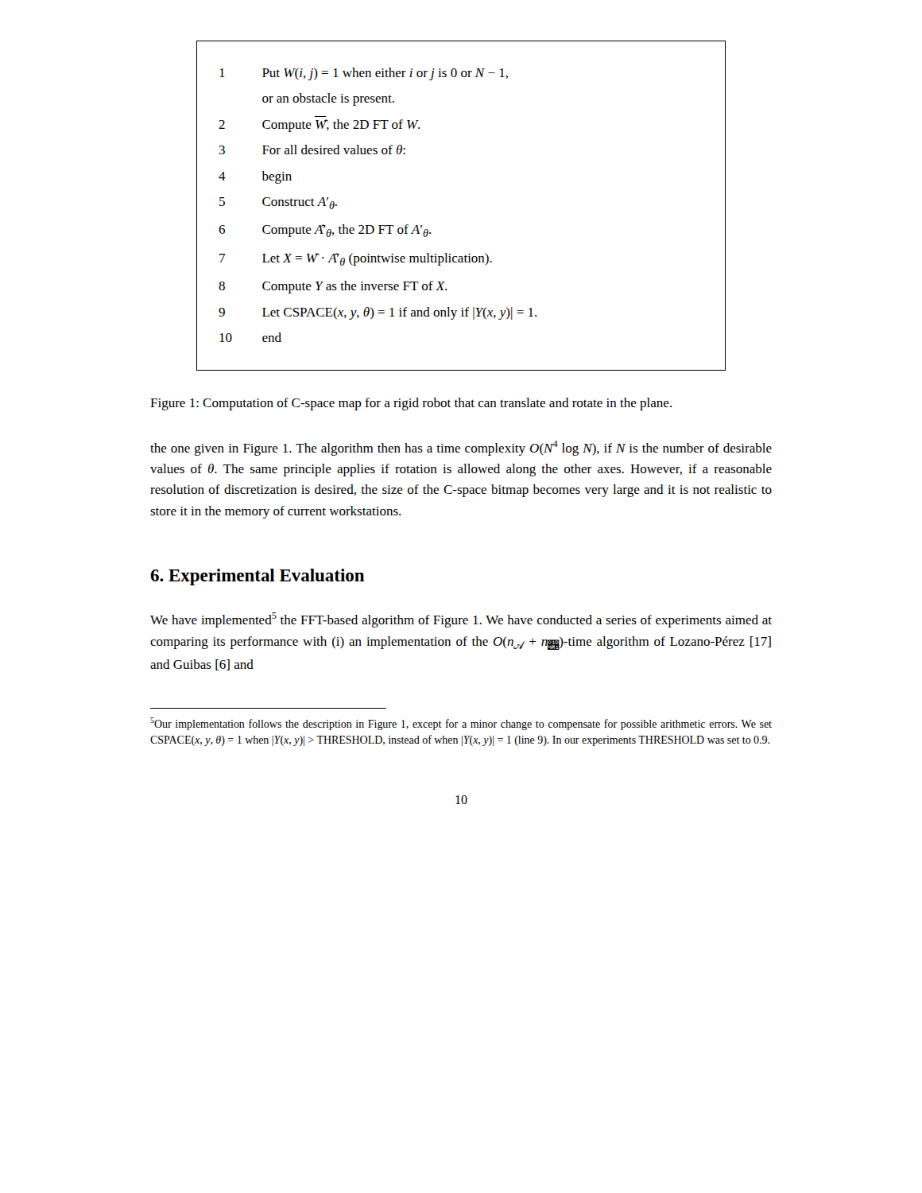| 1 | Put W ( i , j ) = 1 when either i or j is 0 or N − 1, |
| | or an obstacle is present. |
| 2 | Compute W ̂, the 2D FT of W . |
| 3 | For all desired values of θ : |
| 4 | begin |
| 5 | Construct A ′ θ . |
| 6 | Compute A ̂′ θ , the 2D FT of A ′ θ . |
| 7 | Let X = W ̂ · A ̂′ θ (pointwise multiplication). |
| 8 | Compute Y as the inverse FT of X . |
| 9 | Let CSPACE( x , y , θ ) = 1 if and only if / Y ( x , y )/ = 1. |
| 10 | end |
Figure 1: Computation of C-space map for a rigid robot that can translate and rotate in the plane.
the one given in Figure 1. The algorithm then has a time complexity O(N4 log N), if N is the number of desirable values of θ. The same principle applies if rotation is allowed along the other axes. However, if a reasonable resolution of discretization is desired, the size of the C-space bitmap becomes very large and it is not realistic to store it in the memory of current workstations.
6. Experimental Evaluation
We have implemented5 the FFT-based algorithm of Figure 1. We have conducted a series of experiments aimed at comparing its performance with (i) an implementation of the O(n𝒜 + n𝒡)-time algorithm of Lozano-Pérez [17] and Guibas [6] and
5Our implementation follows the description in Figure 1, except for a minor change to compensate for possible arithmetic errors. We set CSPACE(x, y, θ) = 1 when |Y(x, y)| > THRESHOLD, instead of when |Y(x, y)| = 1 (line 9). In our experiments THRESHOLD was set to 0.9.
10